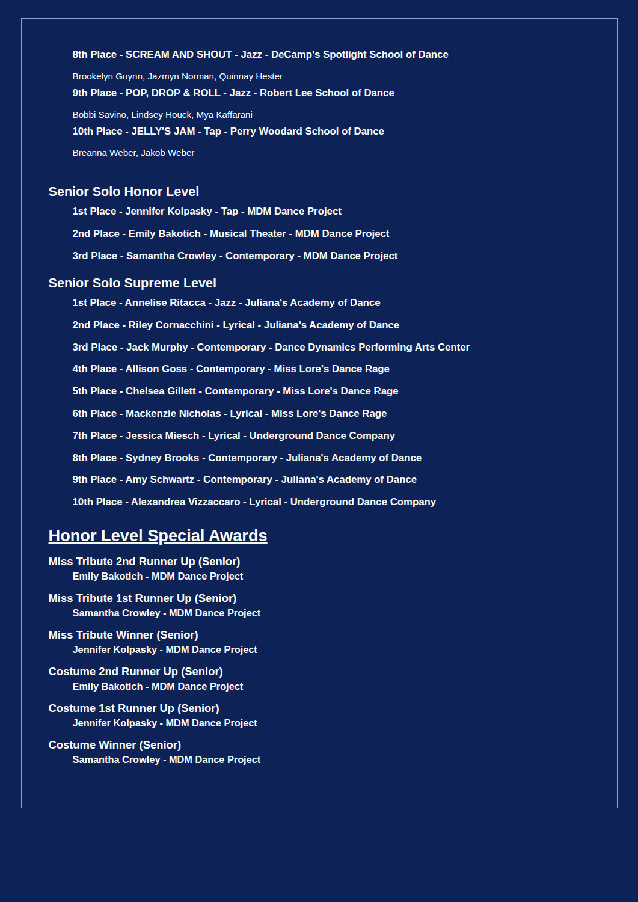8th Place - SCREAM AND SHOUT - Jazz - DeCamp's Spotlight School of Dance
Brookelyn Guynn, Jazmyn Norman, Quinnay Hester
9th Place - POP, DROP & ROLL - Jazz - Robert Lee School of Dance
Bobbi Savino, Lindsey Houck, Mya Kaffarani
10th Place - JELLY'S JAM - Tap - Perry Woodard School of Dance
Breanna Weber, Jakob Weber
Senior Solo Honor Level
1st Place - Jennifer Kolpasky - Tap - MDM Dance Project
2nd Place - Emily Bakotich - Musical Theater - MDM Dance Project
3rd Place - Samantha Crowley - Contemporary - MDM Dance Project
Senior Solo Supreme Level
1st Place - Annelise Ritacca - Jazz - Juliana's Academy of Dance
2nd Place - Riley Cornacchini - Lyrical - Juliana's Academy of Dance
3rd Place - Jack Murphy - Contemporary - Dance Dynamics Performing Arts Center
4th Place - Allison Goss - Contemporary - Miss Lore's Dance Rage
5th Place - Chelsea Gillett - Contemporary - Miss Lore's Dance Rage
6th Place - Mackenzie Nicholas - Lyrical - Miss Lore's Dance Rage
7th Place - Jessica Miesch - Lyrical - Underground Dance Company
8th Place - Sydney Brooks - Contemporary - Juliana's Academy of Dance
9th Place - Amy Schwartz - Contemporary - Juliana's Academy of Dance
10th Place - Alexandrea Vizzaccaro - Lyrical - Underground Dance Company
Honor Level Special Awards
Miss Tribute 2nd Runner Up (Senior)
Emily Bakotich - MDM Dance Project
Miss Tribute 1st Runner Up (Senior)
Samantha Crowley - MDM Dance Project
Miss Tribute Winner (Senior)
Jennifer Kolpasky - MDM Dance Project
Costume 2nd Runner Up (Senior)
Emily Bakotich - MDM Dance Project
Costume 1st Runner Up (Senior)
Jennifer Kolpasky - MDM Dance Project
Costume Winner (Senior)
Samantha Crowley - MDM Dance Project